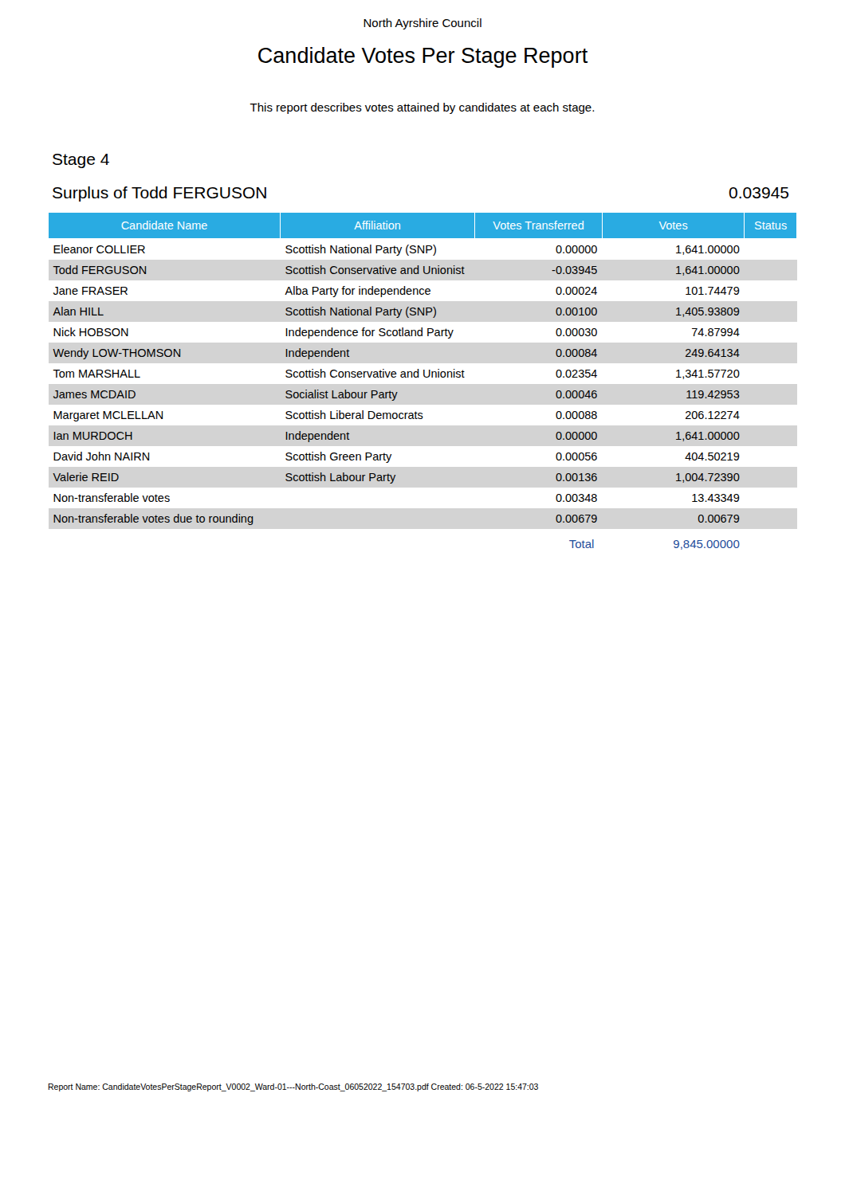North Ayrshire Council
Candidate Votes Per Stage Report
This report describes votes attained by candidates at each stage.
Stage 4
Surplus of Todd FERGUSON 0.03945
| Candidate Name | Affiliation | Votes Transferred | Votes | Status |
| --- | --- | --- | --- | --- |
| Eleanor COLLIER | Scottish National Party (SNP) | 0.00000 | 1,641.00000 | |
| Todd FERGUSON | Scottish Conservative and Unionist | -0.03945 | 1,641.00000 | |
| Jane FRASER | Alba Party for independence | 0.00024 | 101.74479 | |
| Alan HILL | Scottish National Party (SNP) | 0.00100 | 1,405.93809 | |
| Nick HOBSON | Independence for Scotland Party | 0.00030 | 74.87994 | |
| Wendy LOW-THOMSON | Independent | 0.00084 | 249.64134 | |
| Tom MARSHALL | Scottish Conservative and Unionist | 0.02354 | 1,341.57720 | |
| James MCDAID | Socialist Labour Party | 0.00046 | 119.42953 | |
| Margaret MCLELLAN | Scottish Liberal Democrats | 0.00088 | 206.12274 | |
| Ian MURDOCH | Independent | 0.00000 | 1,641.00000 | |
| David John NAIRN | Scottish Green Party | 0.00056 | 404.50219 | |
| Valerie REID | Scottish Labour Party | 0.00136 | 1,004.72390 | |
| Non-transferable votes | | 0.00348 | 13.43349 | |
| Non-transferable votes due to rounding | 0.00679 | 0.00679 | |
| | | Total | 9,845.00000 | |
Report Name: CandidateVotesPerStageReport_V0002_Ward-01---North-Coast_06052022_154703.pdf Created: 06-5-2022 15:47:03